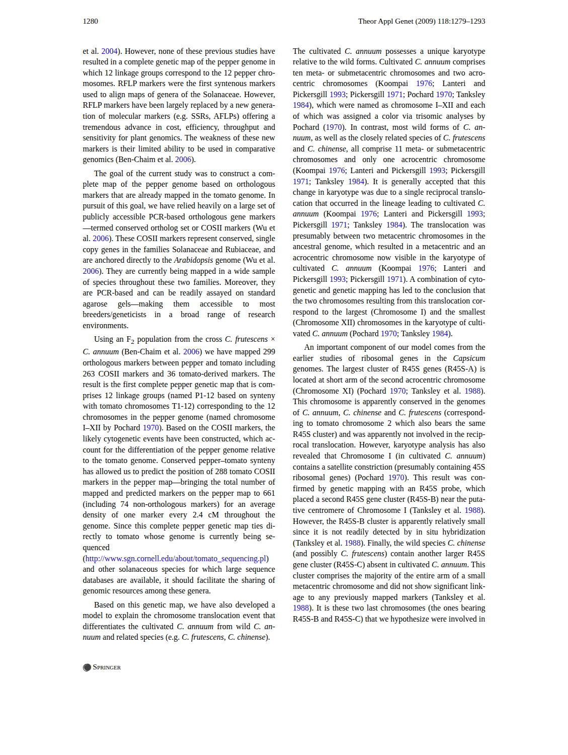1280 Theor Appl Genet (2009) 118:1279–1293
et al. 2004). However, none of these previous studies have resulted in a complete genetic map of the pepper genome in which 12 linkage groups correspond to the 12 pepper chromosomes. RFLP markers were the first syntenous markers used to align maps of genera of the Solanaceae. However, RFLP markers have been largely replaced by a new generation of molecular markers (e.g. SSRs, AFLPs) offering a tremendous advance in cost, efficiency, throughput and sensitivity for plant genomics. The weakness of these new markers is their limited ability to be used in comparative genomics (Ben-Chaim et al. 2006).
The goal of the current study was to construct a complete map of the pepper genome based on orthologous markers that are already mapped in the tomato genome. In pursuit of this goal, we have relied heavily on a large set of publicly accessible PCR-based orthologous gene markers—termed conserved ortholog set or COSII markers (Wu et al. 2006). These COSII markers represent conserved, single copy genes in the families Solanaceae and Rubiaceae, and are anchored directly to the Arabidopsis genome (Wu et al. 2006). They are currently being mapped in a wide sample of species throughout these two families. Moreover, they are PCR-based and can be readily assayed on standard agarose gels—making them accessible to most breeders/geneticists in a broad range of research environments.
Using an F2 population from the cross C. frutescens × C. annuum (Ben-Chaim et al. 2006) we have mapped 299 orthologous markers between pepper and tomato including 263 COSII markers and 36 tomato-derived markers. The result is the first complete pepper genetic map that is comprises 12 linkage groups (named P1-12 based on synteny with tomato chromosomes T1-12) corresponding to the 12 chromosomes in the pepper genome (named chromosome I–XII by Pochard 1970). Based on the COSII markers, the likely cytogenetic events have been constructed, which account for the differentiation of the pepper genome relative to the tomato genome. Conserved pepper–tomato synteny has allowed us to predict the position of 288 tomato COSII markers in the pepper map—bringing the total number of mapped and predicted markers on the pepper map to 661 (including 74 non-orthologous markers) for an average density of one marker every 2.4 cM throughout the genome. Since this complete pepper genetic map ties directly to tomato whose genome is currently being sequenced (http://www.sgn.cornell.edu/about/tomato_sequencing.pl) and other solanaceous species for which large sequence databases are available, it should facilitate the sharing of genomic resources among these genera.
Based on this genetic map, we have also developed a model to explain the chromosome translocation event that differentiates the cultivated C. annuum from wild C. annuum and related species (e.g. C. frutescens, C. chinense).
The cultivated C. annuum possesses a unique karyotype relative to the wild forms. Cultivated C. annuum comprises ten meta- or submetacentric chromosomes and two acrocentric chromosomes (Koompai 1976; Lanteri and Pickersgill 1993; Pickersgill 1971; Pochard 1970; Tanksley 1984), which were named as chromosome I–XII and each of which was assigned a color via trisomic analyses by Pochard (1970). In contrast, most wild forms of C. annuum, as well as the closely related species of C. frutescens and C. chinense, all comprise 11 meta- or submetacentric chromosomes and only one acrocentric chromosome (Koompai 1976; Lanteri and Pickersgill 1993; Pickersgill 1971; Tanksley 1984). It is generally accepted that this change in karyotype was due to a single reciprocal translocation that occurred in the lineage leading to cultivated C. annuum (Koompai 1976; Lanteri and Pickersgill 1993; Pickersgill 1971; Tanksley 1984). The translocation was presumably between two metacentric chromosomes in the ancestral genome, which resulted in a metacentric and an acrocentric chromosome now visible in the karyotype of cultivated C. annuum (Koompai 1976; Lanteri and Pickersgill 1993; Pickersgill 1971). A combination of cytogenetic and genetic mapping has led to the conclusion that the two chromosomes resulting from this translocation correspond to the largest (Chromosome I) and the smallest (Chromosome XII) chromosomes in the karyotype of cultivated C. annuum (Pochard 1970; Tanksley 1984).
An important component of our model comes from the earlier studies of ribosomal genes in the Capsicum genomes. The largest cluster of R45S genes (R45S-A) is located at short arm of the second acrocentric chromosome (Chromosome XI) (Pochard 1970; Tanksley et al. 1988). This chromosome is apparently conserved in the genomes of C. annuum, C. chinense and C. frutescens (corresponding to tomato chromosome 2 which also bears the same R45S cluster) and was apparently not involved in the reciprocal translocation. However, karyotype analysis has also revealed that Chromosome I (in cultivated C. annuum) contains a satellite constriction (presumably containing 45S ribosomal genes) (Pochard 1970). This result was confirmed by genetic mapping with an R45S probe, which placed a second R45S gene cluster (R45S-B) near the putative centromere of Chromosome I (Tanksley et al. 1988). However, the R45S-B cluster is apparently relatively small since it is not readily detected by in situ hybridization (Tanksley et al. 1988). Finally, the wild species C. chinense (and possibly C. frutescens) contain another larger R45S gene cluster (R45S-C) absent in cultivated C. annuum. This cluster comprises the majority of the entire arm of a small metacentric chromosome and did not show significant linkage to any previously mapped markers (Tanksley et al. 1988). It is these two last chromosomes (the ones bearing R45S-B and R45S-C) that we hypothesize were involved in
⚫Springer